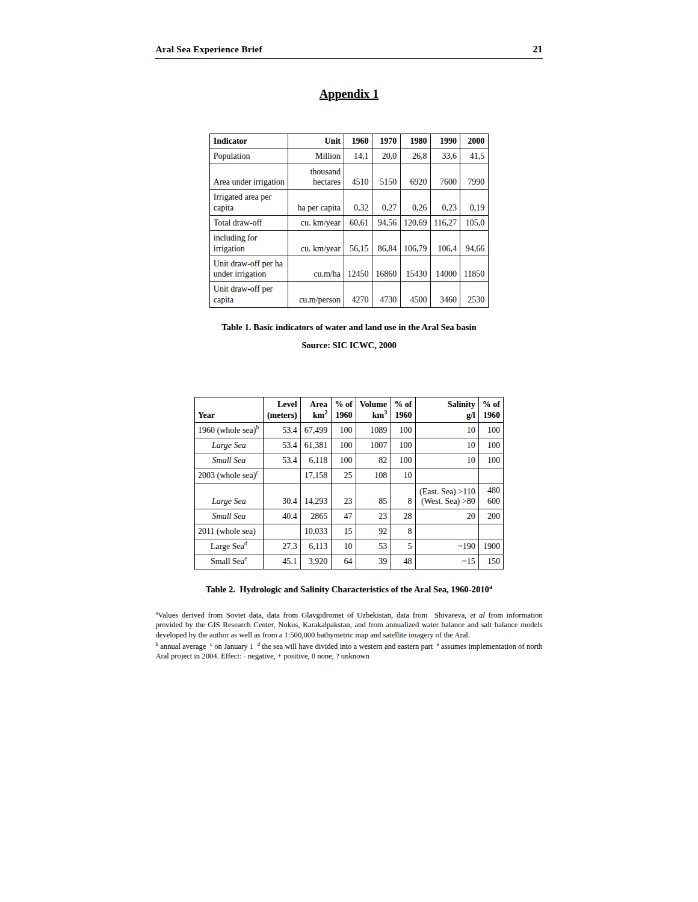Aral Sea Experience Brief 21
Appendix 1
| Indicator | Unit | 1960 | 1970 | 1980 | 1990 | 2000 |
| --- | --- | --- | --- | --- | --- | --- |
| Population | Million | 14,1 | 20,0 | 26,8 | 33,6 | 41,5 |
| Area under irrigation | thousand hectares | 4510 | 5150 | 6920 | 7600 | 7990 |
| Irrigated area per capita | ha per capita | 0,32 | 0,27 | 0,26 | 0,23 | 0,19 |
| Total draw-off | cu. km/year | 60,61 | 94,56 | 120,69 | 116,27 | 105,0 |
| including for irrigation | cu. km/year | 56,15 | 86,84 | 106,79 | 106,4 | 94,66 |
| Unit draw-off per ha under irrigation | cu.m/ha | 12450 | 16860 | 15430 | 14000 | 11850 |
| Unit draw-off per capita | cu.m/person | 4270 | 4730 | 4500 | 3460 | 2530 |
Table 1. Basic indicators of water and land use in the Aral Sea basin Source: SIC ICWC, 2000
| Year | Level (meters) | Area km 2 | % of 1960 | Volume km 3 | % of 1960 | Salinity g/l | % of 1960 |
| --- | --- | --- | --- | --- | --- | --- | --- |
| 1960 (whole sea) b | 53.4 | 67,499 | 100 | 1089 | 100 | 10 | 100 |
| Large Sea | 53.4 | 61,381 | 100 | 1007 | 100 | 10 | 100 |
| Small Sea | 53.4 | 6,118 | 100 | 82 | 100 | 10 | 100 |
| 2003 (whole sea) c | | 17,158 | 25 | 108 | 10 | | |
| Large Sea | 30.4 | 14,293 | 23 | 85 | 8 | (East. Sea) >110 (West. Sea) >80 | 480 600 |
| Small Sea | 40.4 | 2865 | 47 | 23 | 28 | 20 | 200 |
| 2011 (whole sea) | | 10,033 | 15 | 92 | 8 | | |
| Large Sea d | 27.3 | 6,113 | 10 | 53 | 5 | ~190 | 1900 |
| Small Sea e | 45.1 | 3,920 | 64 | 39 | 48 | ~15 | 150 |
Table 2. Hydrologic and Salinity Characteristics of the Aral Sea, 1960-2010a
aValues derived from Soviet data, data from Glavgidromet of Uzbekistan, data from Shivareva, et al from information provided by the GIS Research Center, Nukus, Karakalpakstan, and from annualized water balance and salt balance models developed by the author as well as from a 1:500,000 bathymetric map and satellite imagery of the Aral.
b annual average c on January 1 d the sea will have divided into a western and eastern part e assumes implementation of north Aral project in 2004. Effect: - negative, + positive, 0 none, ? unknown